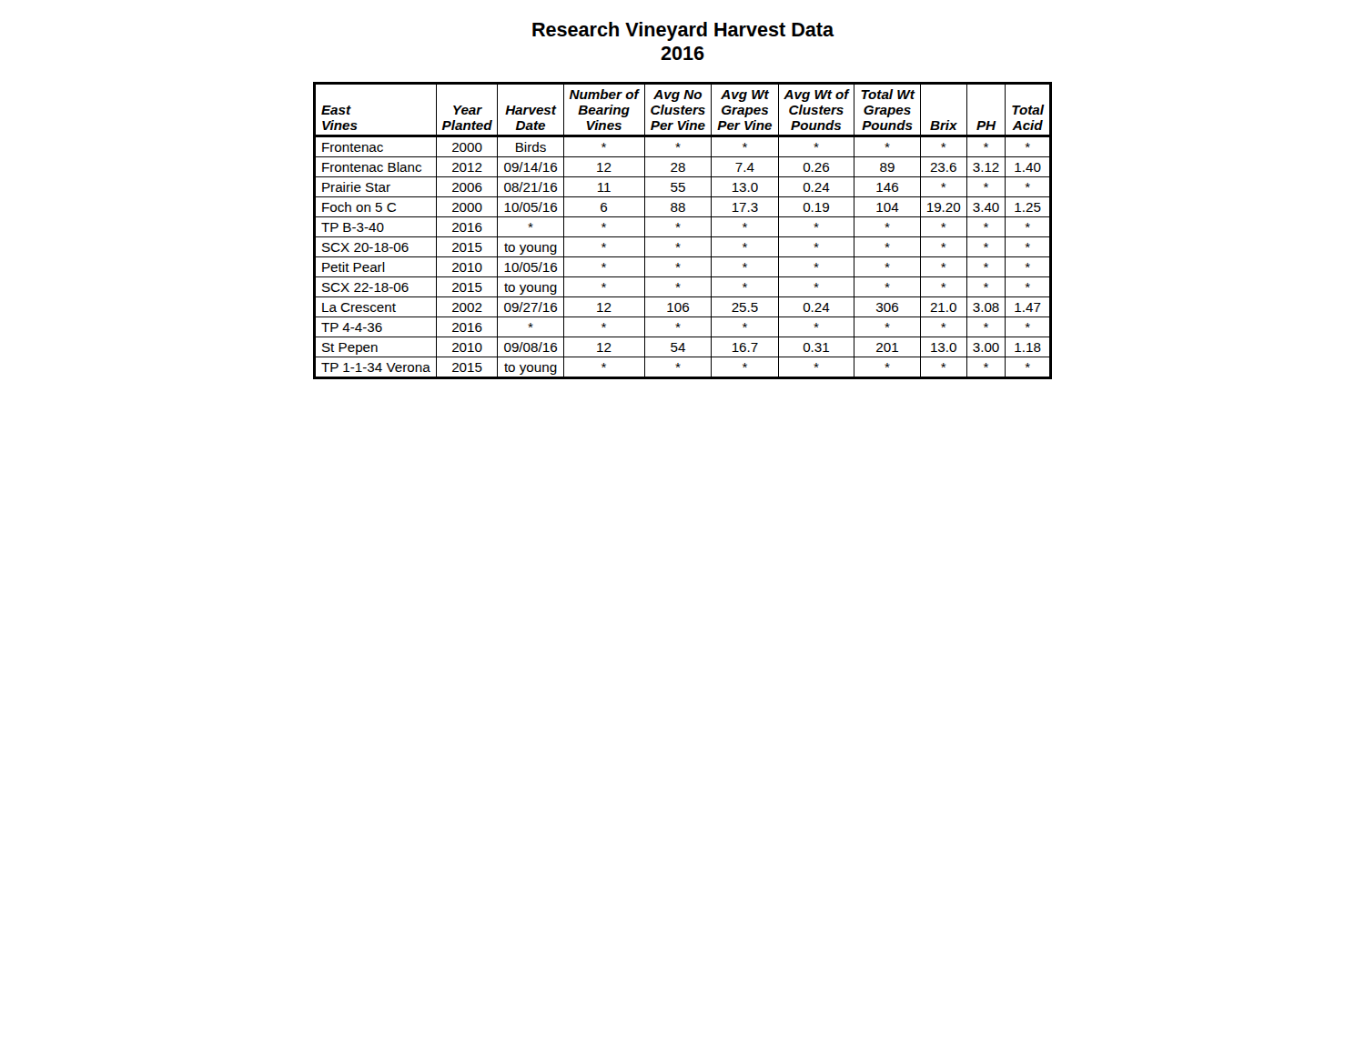Research Vineyard Harvest Data
2016
| East Vines | Year Planted | Harvest Date | Number of Bearing Vines | Avg No Clusters Per Vine | Avg Wt Grapes Per Vine | Avg Wt of Clusters Pounds | Total Wt Grapes Pounds | Brix | PH | Total Acid |
| --- | --- | --- | --- | --- | --- | --- | --- | --- | --- | --- |
| Frontenac | 2000 | Birds | * | * | * | * | * | * | * | * |
| Frontenac Blanc | 2012 | 09/14/16 | 12 | 28 | 7.4 | 0.26 | 89 | 23.6 | 3.12 | 1.40 |
| Prairie Star | 2006 | 08/21/16 | 11 | 55 | 13.0 | 0.24 | 146 | * | * | * |
| Foch on 5 C | 2000 | 10/05/16 | 6 | 88 | 17.3 | 0.19 | 104 | 19.20 | 3.40 | 1.25 |
| TP B-3-40 | 2016 | * | * | * | * | * | * | * | * | * |
| SCX 20-18-06 | 2015 | to young | * | * | * | * | * | * | * | * |
| Petit Pearl | 2010 | 10/05/16 | * | * | * | * | * | * | * | * |
| SCX 22-18-06 | 2015 | to young | * | * | * | * | * | * | * | * |
| La Crescent | 2002 | 09/27/16 | 12 | 106 | 25.5 | 0.24 | 306 | 21.0 | 3.08 | 1.47 |
| TP 4-4-36 | 2016 | * | * | * | * | * | * | * | * | * |
| St Pepen | 2010 | 09/08/16 | 12 | 54 | 16.7 | 0.31 | 201 | 13.0 | 3.00 | 1.18 |
| TP 1-1-34 Verona | 2015 | to young | * | * | * | * | * | * | * | * |